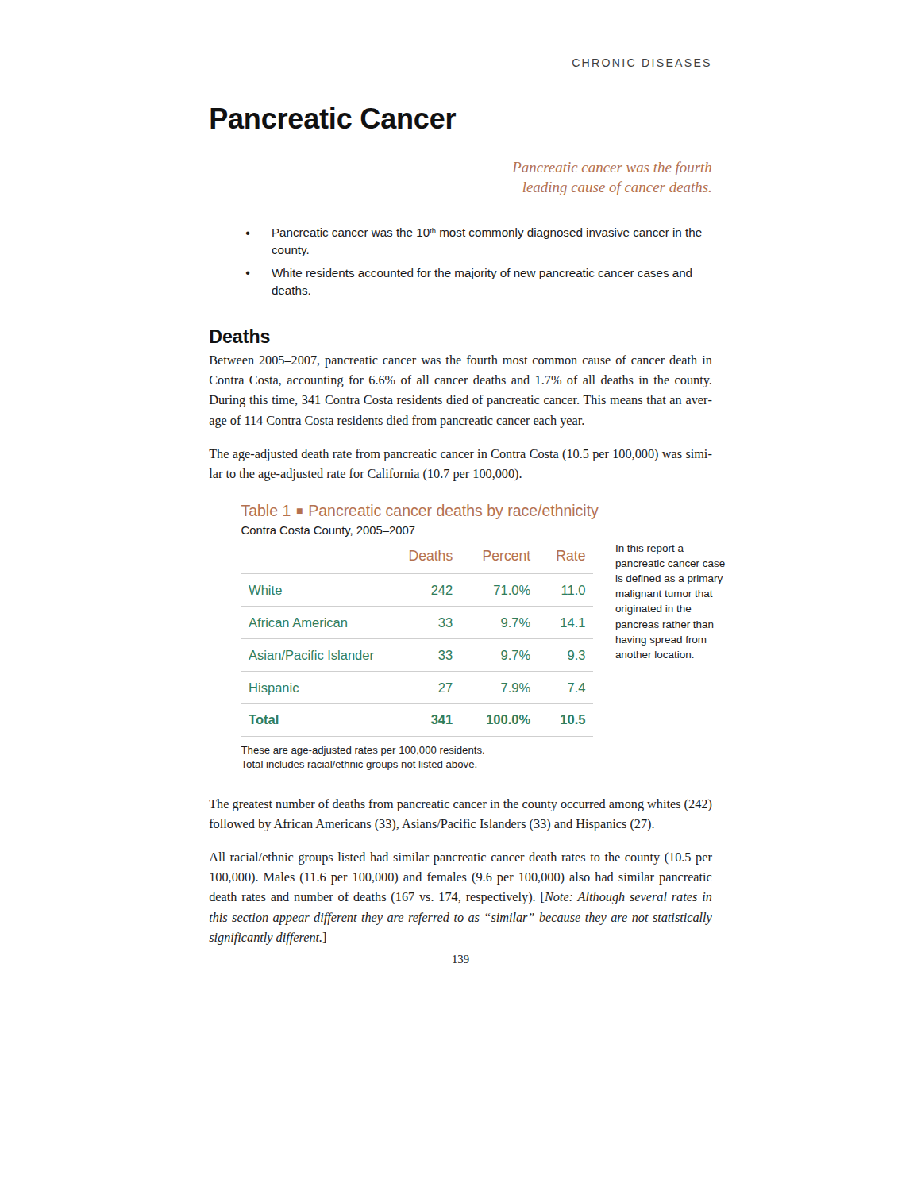Chronic Diseases
Pancreatic Cancer
Pancreatic cancer was the fourth
leading cause of cancer deaths.
Pancreatic cancer was the 10th most commonly diagnosed invasive cancer in the county.
White residents accounted for the majority of new pancreatic cancer cases and deaths.
Deaths
Between 2005–2007, pancreatic cancer was the fourth most common cause of cancer death in Contra Costa, accounting for 6.6% of all cancer deaths and 1.7% of all deaths in the county. During this time, 341 Contra Costa residents died of pancreatic cancer. This means that an average of 114 Contra Costa residents died from pancreatic cancer each year.
The age-adjusted death rate from pancreatic cancer in Contra Costa (10.5 per 100,000) was similar to the age-adjusted rate for California (10.7 per 100,000).
Table 1 ■ Pancreatic cancer deaths by race/ethnicity
Contra Costa County, 2005–2007
| | Deaths | Percent | Rate |
| --- | --- | --- | --- |
| White | 242 | 71.0% | 11.0 |
| African American | 33 | 9.7% | 14.1 |
| Asian/Pacific Islander | 33 | 9.7% | 9.3 |
| Hispanic | 27 | 7.9% | 7.4 |
| Total | 341 | 100.0% | 10.5 |
These are age-adjusted rates per 100,000 residents.
Total includes racial/ethnic groups not listed above.
In this report a pancreatic cancer case is defined as a primary malignant tumor that originated in the pancreas rather than having spread from another location.
The greatest number of deaths from pancreatic cancer in the county occurred among whites (242) followed by African Americans (33), Asians/Pacific Islanders (33) and Hispanics (27).
All racial/ethnic groups listed had similar pancreatic cancer death rates to the county (10.5 per 100,000). Males (11.6 per 100,000) and females (9.6 per 100,000) also had similar pancreatic death rates and number of deaths (167 vs. 174, respectively). [Note: Although several rates in this section appear different they are referred to as “similar” because they are not statistically significantly different.]
139